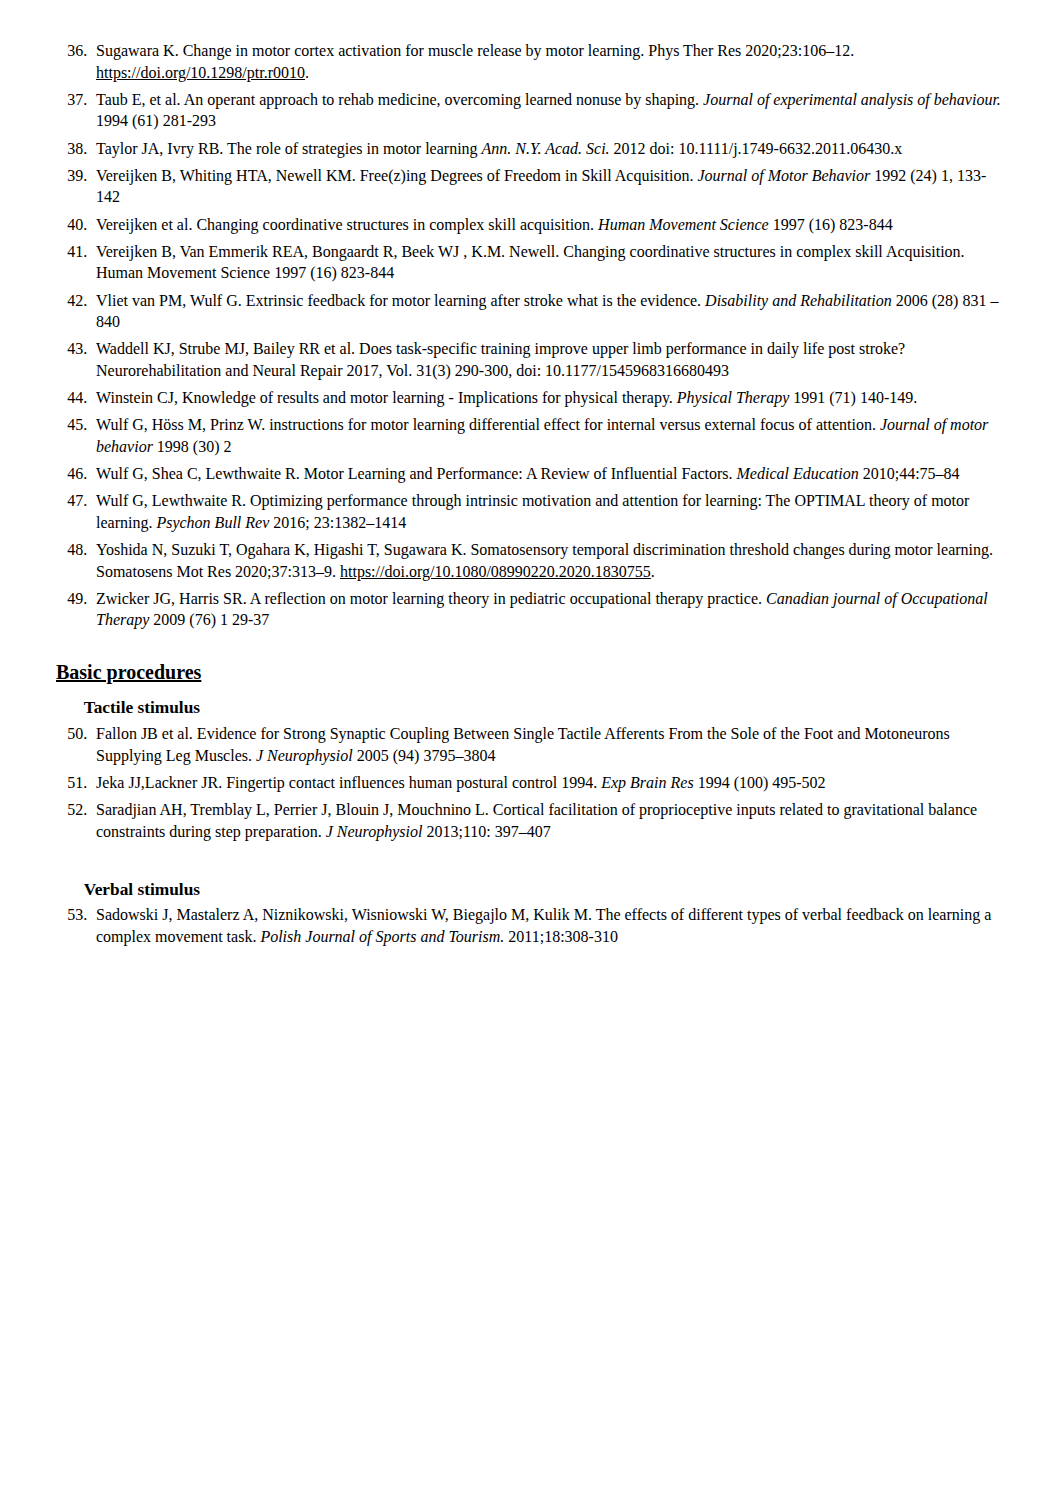Sugawara K. Change in motor cortex activation for muscle release by motor learning. Phys Ther Res 2020;23:106–12. https://doi.org/10.1298/ptr.r0010.
Taub E, et al. An operant approach to rehab medicine, overcoming learned nonuse by shaping. Journal of experimental analysis of behaviour. 1994 (61) 281-293
Taylor JA, Ivry RB. The role of strategies in motor learning Ann. N.Y. Acad. Sci. 2012 doi: 10.1111/j.1749-6632.2011.06430.x
Vereijken B, Whiting HTA, Newell KM. Free(z)ing Degrees of Freedom in Skill Acquisition. Journal of Motor Behavior 1992 (24) 1, 133-142
Vereijken et al. Changing coordinative structures in complex skill acquisition. Human Movement Science 1997 (16) 823-844
Vereijken B, Van Emmerik REA, Bongaardt R, Beek WJ , K.M. Newell. Changing coordinative structures in complex skill Acquisition. Human Movement Science 1997 (16) 823-844
Vliet van PM, Wulf G. Extrinsic feedback for motor learning after stroke what is the evidence. Disability and Rehabilitation 2006 (28) 831 – 840
Waddell KJ, Strube MJ, Bailey RR et al. Does task-specific training improve upper limb performance in daily life post stroke? Neurorehabilitation and Neural Repair 2017, Vol. 31(3) 290-300, doi: 10.1177/1545968316680493
Winstein CJ, Knowledge of results and motor learning - Implications for physical therapy. Physical Therapy 1991 (71) 140-149.
Wulf G, Höss M, Prinz W. instructions for motor learning differential effect for internal versus external focus of attention. Journal of motor behavior 1998 (30) 2
Wulf G, Shea C, Lewthwaite R. Motor Learning and Performance: A Review of Influential Factors. Medical Education 2010;44:75–84
Wulf G, Lewthwaite R. Optimizing performance through intrinsic motivation and attention for learning: The OPTIMAL theory of motor learning. Psychon Bull Rev 2016; 23:1382–1414
Yoshida N, Suzuki T, Ogahara K, Higashi T, Sugawara K. Somatosensory temporal discrimination threshold changes during motor learning. Somatosens Mot Res 2020;37:313–9. https://doi.org/10.1080/08990220.2020.1830755.
Zwicker JG, Harris SR. A reflection on motor learning theory in pediatric occupational therapy practice. Canadian journal of Occupational Therapy 2009 (76) 1 29-37
Basic procedures
Tactile stimulus
Fallon JB et al. Evidence for Strong Synaptic Coupling Between Single Tactile Afferents From the Sole of the Foot and Motoneurons Supplying Leg Muscles. J Neurophysiol 2005 (94) 3795–3804
Jeka JJ,Lackner JR. Fingertip contact influences human postural control 1994. Exp Brain Res 1994 (100) 495-502
Saradjian AH, Tremblay L, Perrier J, Blouin J, Mouchnino L. Cortical facilitation of proprioceptive inputs related to gravitational balance constraints during step preparation. J Neurophysiol 2013;110: 397–407
Verbal stimulus
Sadowski J, Mastalerz A, Niznikowski, Wisniowski W, Biegajlo M, Kulik M. The effects of different types of verbal feedback on learning a complex movement task. Polish Journal of Sports and Tourism. 2011;18:308-310